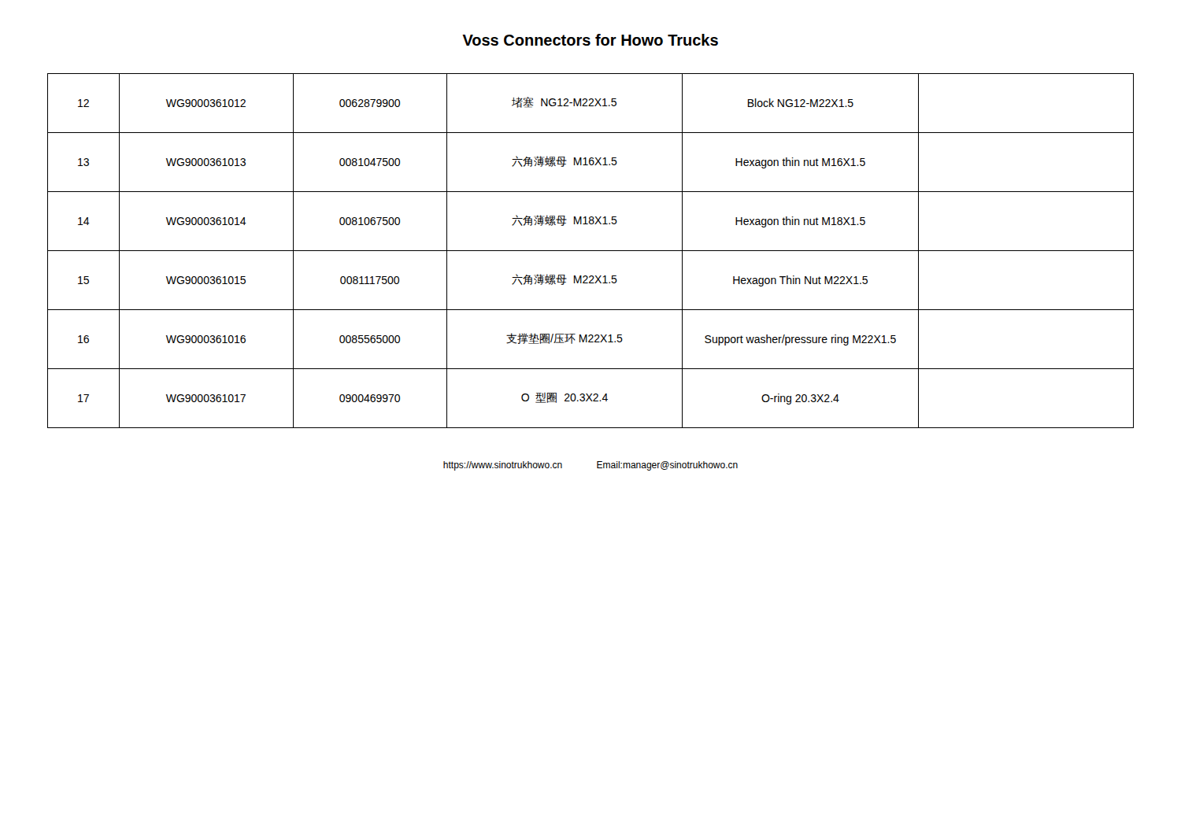Voss Connectors for Howo Trucks
| 12 | WG9000361012 | 0062879900 | 堵塞 NG12-M22X1.5 | Block NG12-M22X1.5 | |
| 13 | WG9000361013 | 0081047500 | 六角薄螺母 M16X1.5 | Hexagon thin nut M16X1.5 | |
| 14 | WG9000361014 | 0081067500 | 六角薄螺母 M18X1.5 | Hexagon thin nut M18X1.5 | |
| 15 | WG9000361015 | 0081117500 | 六角薄螺母 M22X1.5 | Hexagon Thin Nut M22X1.5 | |
| 16 | WG9000361016 | 0085565000 | 支撑垫圈/压环 M22X1.5 | Support washer/pressure ring M22X1.5 | |
| 17 | WG9000361017 | 0900469970 | O 型圈 20.3X2.4 | O-ring 20.3X2.4 | |
https://www.sinotrukhowo.cn Email:manager@sinotrukhowo.cn